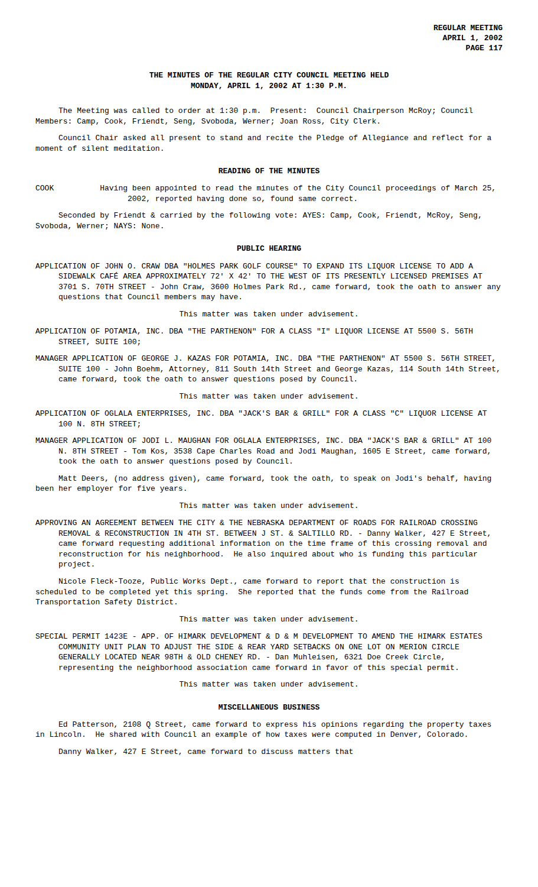REGULAR MEETING
APRIL 1, 2002
PAGE 117
THE MINUTES OF THE REGULAR CITY COUNCIL MEETING HELD
MONDAY, APRIL 1, 2002 AT 1:30 P.M.
The Meeting was called to order at 1:30 p.m. Present: Council Chairperson McRoy; Council Members: Camp, Cook, Friendt, Seng, Svoboda, Werner; Joan Ross, City Clerk.
Council Chair asked all present to stand and recite the Pledge of Allegiance and reflect for a moment of silent meditation.
READING OF THE MINUTES
COOK Having been appointed to read the minutes of the City Council proceedings of March 25, 2002, reported having done so, found same correct.
Seconded by Friendt & carried by the following vote: AYES: Camp, Cook, Friendt, McRoy, Seng, Svoboda, Werner; NAYS: None.
PUBLIC HEARING
APPLICATION OF JOHN O. CRAW DBA "HOLMES PARK GOLF COURSE" TO EXPAND ITS LIQUOR LICENSE TO ADD A SIDEWALK CAFÉ AREA APPROXIMATELY 72' X 42' TO THE WEST OF ITS PRESENTLY LICENSED PREMISES AT 3701 S. 70TH STREET - John Craw, 3600 Holmes Park Rd., came forward, took the oath to answer any questions that Council members may have.
This matter was taken under advisement.
APPLICATION OF POTAMIA, INC. DBA "THE PARTHENON" FOR A CLASS "I" LIQUOR LICENSE AT 5500 S. 56TH STREET, SUITE 100;
MANAGER APPLICATION OF GEORGE J. KAZAS FOR POTAMIA, INC. DBA "THE PARTHENON" AT 5500 S. 56TH STREET, SUITE 100 - John Boehm, Attorney, 811 South 14th Street and George Kazas, 114 South 14th Street, came forward, took the oath to answer questions posed by Council.
This matter was taken under advisement.
APPLICATION OF OGLALA ENTERPRISES, INC. DBA "JACK'S BAR & GRILL" FOR A CLASS "C" LIQUOR LICENSE AT 100 N. 8TH STREET;
MANAGER APPLICATION OF JODI L. MAUGHAN FOR OGLALA ENTERPRISES, INC. DBA "JACK'S BAR & GRILL" AT 100 N. 8TH STREET - Tom Kos, 3538 Cape Charles Road and Jodi Maughan, 1605 E Street, came forward, took the oath to answer questions posed by Council.
Matt Deers, (no address given), came forward, took the oath, to speak on Jodi's behalf, having been her employer for five years.
This matter was taken under advisement.
APPROVING AN AGREEMENT BETWEEN THE CITY & THE NEBRASKA DEPARTMENT OF ROADS FOR RAILROAD CROSSING REMOVAL & RECONSTRUCTION IN 4TH ST. BETWEEN J ST. & SALTILLO RD. - Danny Walker, 427 E Street, came forward requesting additional information on the time frame of this crossing removal and reconstruction for his neighborhood. He also inquired about who is funding this particular project.
Nicole Fleck-Tooze, Public Works Dept., came forward to report that the construction is scheduled to be completed yet this spring. She reported that the funds come from the Railroad Transportation Safety District.
This matter was taken under advisement.
SPECIAL PERMIT 1423E - APP. OF HIMARK DEVELOPMENT & D & M DEVELOPMENT TO AMEND THE HIMARK ESTATES COMMUNITY UNIT PLAN TO ADJUST THE SIDE & REAR YARD SETBACKS ON ONE LOT ON MERION CIRCLE GENERALLY LOCATED NEAR 98TH & OLD CHENEY RD. - Dan Muhleisen, 6321 Doe Creek Circle, representing the neighborhood association came forward in favor of this special permit.
This matter was taken under advisement.
MISCELLANEOUS BUSINESS
Ed Patterson, 2108 Q Street, came forward to express his opinions regarding the property taxes in Lincoln. He shared with Council an example of how taxes were computed in Denver, Colorado.
Danny Walker, 427 E Street, came forward to discuss matters that